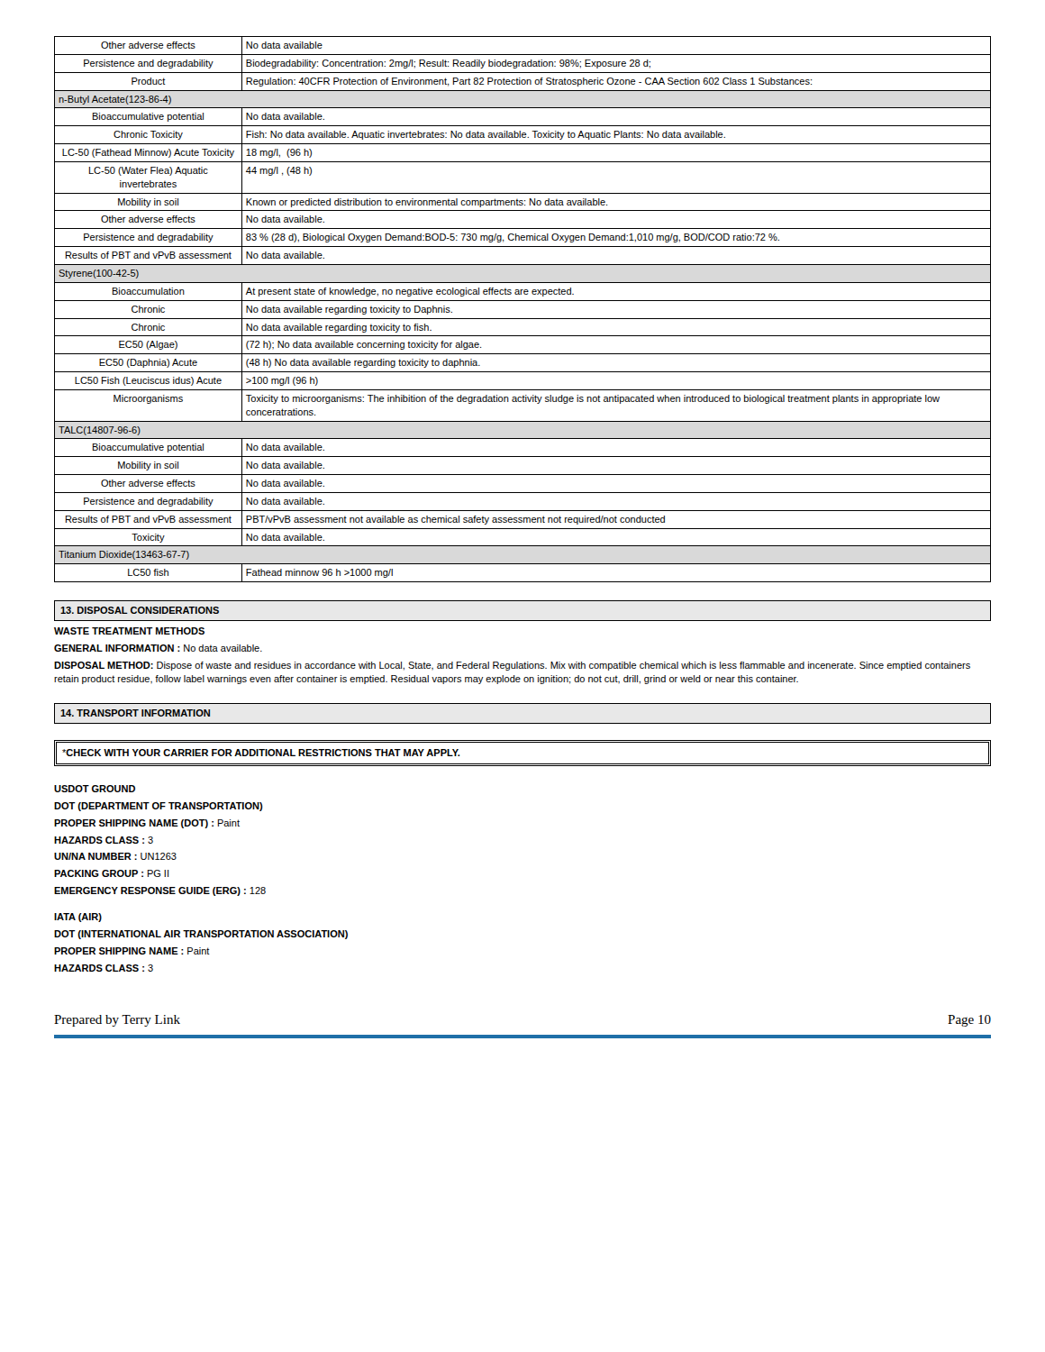| Other adverse effects | No data available |
| Persistence and degradability | Biodegradability: Concentration: 2mg/l; Result: Readily biodegradation: 98%; Exposure 28 d; |
| Product | Regulation: 40CFR Protection of Environment, Part 82 Protection of Stratospheric Ozone - CAA Section 602 Class 1 Substances: |
| n-Butyl Acetate(123-86-4) |
| Bioaccumulative potential | No data available. |
| Chronic Toxicity | Fish: No data available. Aquatic invertebrates: No data available. Toxicity to Aquatic Plants: No data available. |
| LC-50 (Fathead Minnow) Acute Toxicity | 18 mg/l, (96 h) |
| LC-50 (Water Flea) Aquatic invertebrates | 44 mg/l , (48 h) |
| Mobility in soil | Known or predicted distribution to environmental compartments: No data available. |
| Other adverse effects | No data available. |
| Persistence and degradability | 83 % (28 d), Biological Oxygen Demand:BOD-5: 730 mg/g, Chemical Oxygen Demand:1,010 mg/g, BOD/COD ratio:72 %. |
| Results of PBT and vPvB assessment | No data available. |
| Styrene(100-42-5) |
| Bioaccumulation | At present state of knowledge, no negative ecological effects are expected. |
| Chronic | No data available regarding toxicity to Daphnis. |
| Chronic | No data available regarding toxicity to fish. |
| EC50 (Algae) | (72 h); No data available concerning toxicity for algae. |
| EC50 (Daphnia) Acute | (48 h) No data available regarding toxicity to daphnia. |
| LC50 Fish (Leuciscus idus) Acute | >100 mg/l (96 h) |
| Microorganisms | Toxicity to microorganisms: The inhibition of the degradation activity sludge is not antipacated when introduced to biological treatment plants in appropriate low conceratrations. |
| TALC(14807-96-6) |
| Bioaccumulative potential | No data available. |
| Mobility in soil | No data available. |
| Other adverse effects | No data available. |
| Persistence and degradability | No data available. |
| Results of PBT and vPvB assessment | PBT/vPvB assessment not available as chemical safety assessment not required/not conducted |
| Toxicity | No data available. |
| Titanium Dioxide(13463-67-7) |
| LC50 fish | Fathead minnow 96 h >1000 mg/l |
13. DISPOSAL CONSIDERATIONS
WASTE TREATMENT METHODS
GENERAL INFORMATION : No data available.
DISPOSAL METHOD: Dispose of waste and residues in accordance with Local, State, and Federal Regulations. Mix with compatible chemical which is less flammable and incenerate. Since emptied containers retain product residue, follow label warnings even after container is emptied. Residual vapors may explode on ignition; do not cut, drill, grind or weld or near this container.
14. TRANSPORT INFORMATION
*CHECK WITH YOUR CARRIER FOR ADDITIONAL RESTRICTIONS THAT MAY APPLY.
USDOT GROUND
DOT (DEPARTMENT OF TRANSPORTATION)
PROPER SHIPPING NAME (DOT) : Paint
HAZARDS CLASS : 3
UN/NA NUMBER : UN1263
PACKING GROUP : PG II
EMERGENCY RESPONSE GUIDE (ERG) : 128
IATA (AIR)
DOT (INTERNATIONAL AIR TRANSPORTATION ASSOCIATION)
PROPER SHIPPING NAME : Paint
HAZARDS CLASS : 3
Prepared by Terry Link Page 10